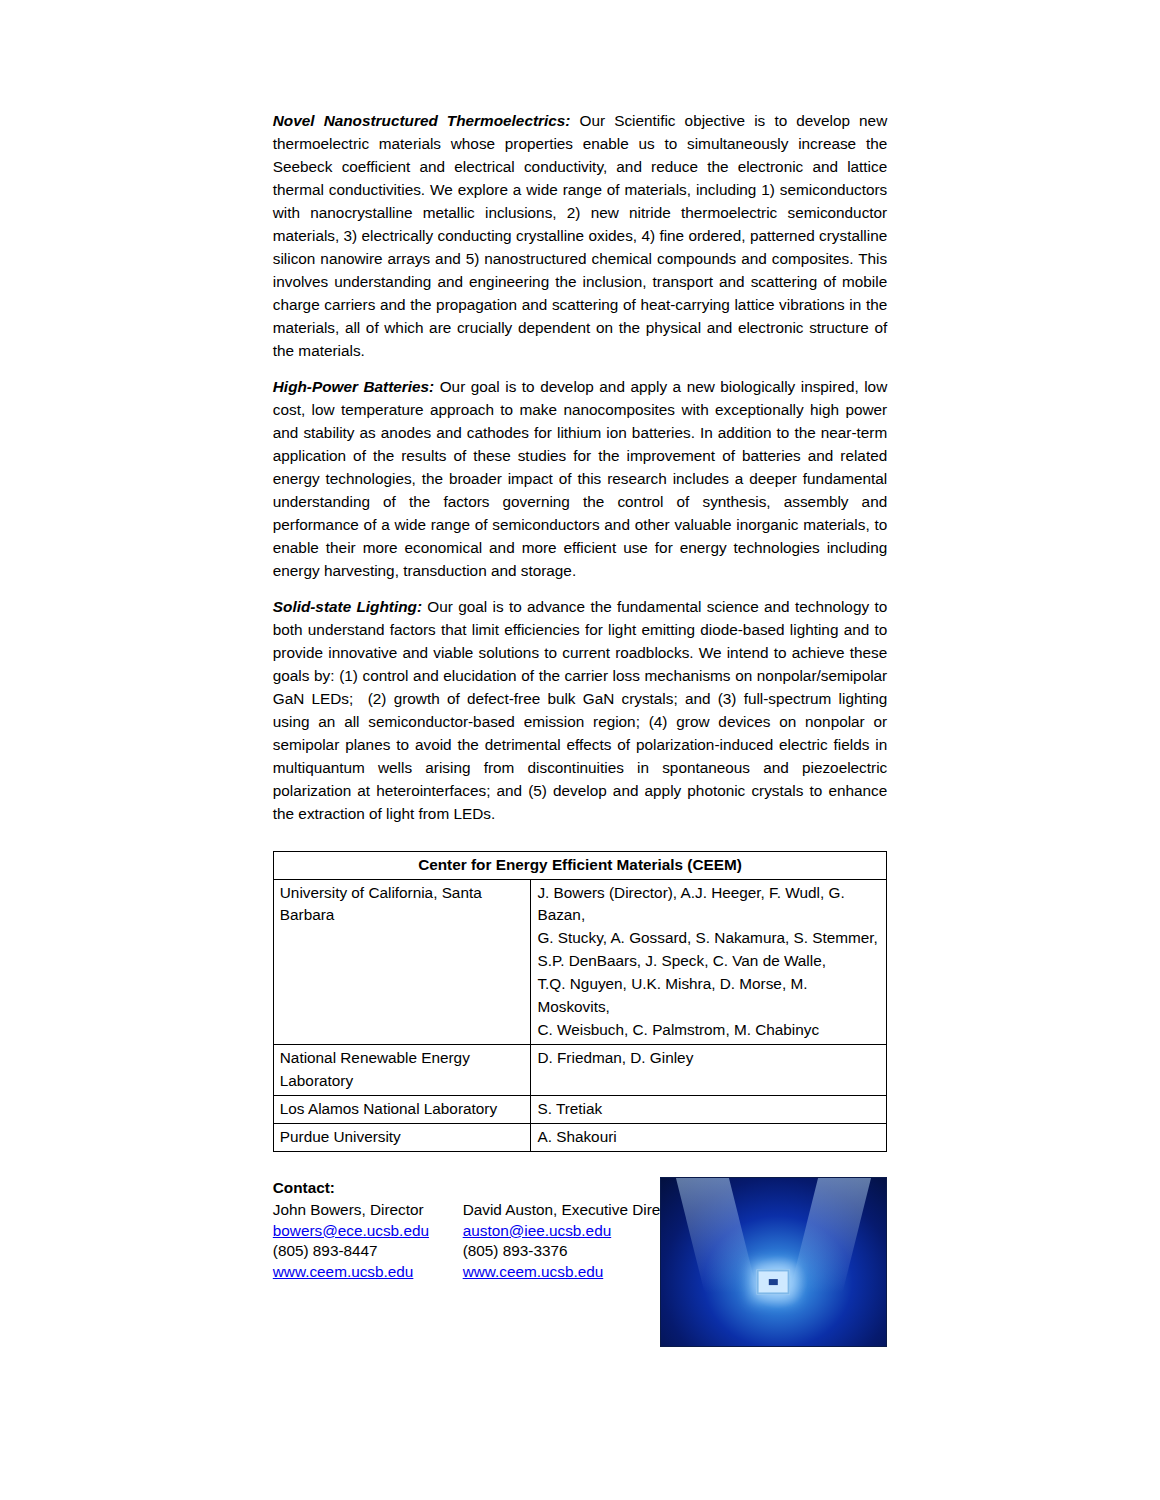Novel Nanostructured Thermoelectrics: Our Scientific objective is to develop new thermoelectric materials whose properties enable us to simultaneously increase the Seebeck coefficient and electrical conductivity, and reduce the electronic and lattice thermal conductivities. We explore a wide range of materials, including 1) semiconductors with nanocrystalline metallic inclusions, 2) new nitride thermoelectric semiconductor materials, 3) electrically conducting crystalline oxides, 4) fine ordered, patterned crystalline silicon nanowire arrays and 5) nanostructured chemical compounds and composites. This involves understanding and engineering the inclusion, transport and scattering of mobile charge carriers and the propagation and scattering of heat-carrying lattice vibrations in the materials, all of which are crucially dependent on the physical and electronic structure of the materials.
High-Power Batteries: Our goal is to develop and apply a new biologically inspired, low cost, low temperature approach to make nanocomposites with exceptionally high power and stability as anodes and cathodes for lithium ion batteries. In addition to the near-term application of the results of these studies for the improvement of batteries and related energy technologies, the broader impact of this research includes a deeper fundamental understanding of the factors governing the control of synthesis, assembly and performance of a wide range of semiconductors and other valuable inorganic materials, to enable their more economical and more efficient use for energy technologies including energy harvesting, transduction and storage.
Solid-state Lighting: Our goal is to advance the fundamental science and technology to both understand factors that limit efficiencies for light emitting diode-based lighting and to provide innovative and viable solutions to current roadblocks. We intend to achieve these goals by: (1) control and elucidation of the carrier loss mechanisms on nonpolar/semipolar GaN LEDs; (2) growth of defect-free bulk GaN crystals; and (3) full-spectrum lighting using an all semiconductor-based emission region; (4) grow devices on nonpolar or semipolar planes to avoid the detrimental effects of polarization-induced electric fields in multiquantum wells arising from discontinuities in spontaneous and piezoelectric polarization at heterointerfaces; and (5) develop and apply photonic crystals to enhance the extraction of light from LEDs.
| Center for Energy Efficient Materials (CEEM) |
| --- |
| University of California, Santa Barbara | J. Bowers (Director), A.J. Heeger, F. Wudl, G. Bazan, G. Stucky, A. Gossard, S. Nakamura, S. Stemmer, S.P. DenBaars, J. Speck, C. Van de Walle, T.Q. Nguyen, U.K. Mishra, D. Morse, M. Moskovits, C. Weisbuch, C. Palmstrom, M. Chabinyc |
| National Renewable Energy Laboratory | D. Friedman, D. Ginley |
| Los Alamos National Laboratory | S. Tretiak |
| Purdue University | A. Shakouri |
Contact:
| John Bowers, Director | David Auston, Executive Director |
| bowers@ece.ucsb.edu | auston@iee.ucsb.edu |
| (805) 893-8447 | (805) 893-3376 |
| www.ceem.ucsb.edu | www.ceem.ucsb.edu |